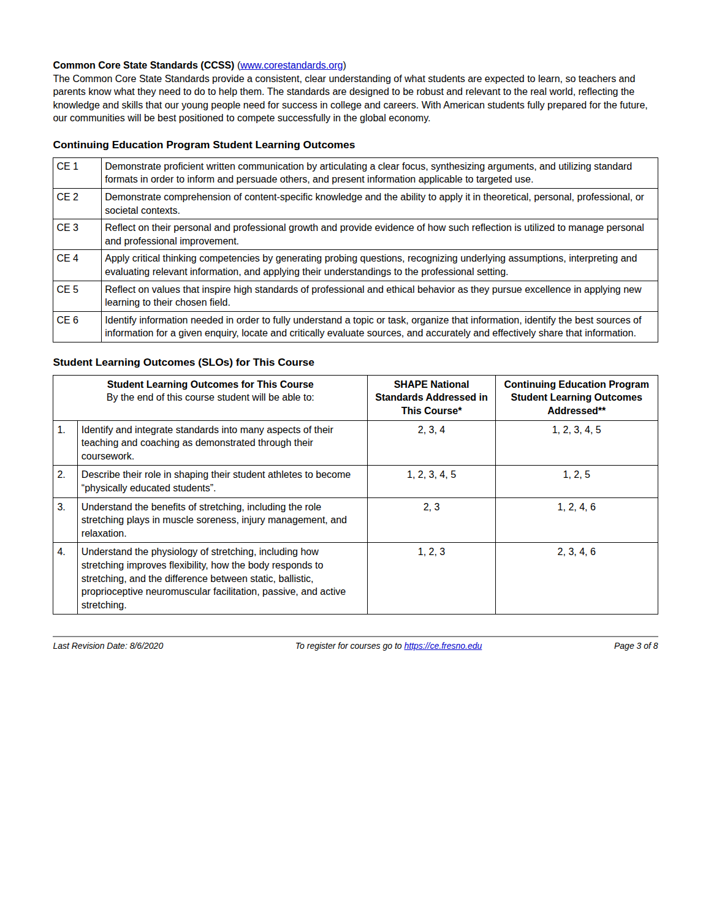Common Core State Standards (CCSS) (www.corestandards.org)
The Common Core State Standards provide a consistent, clear understanding of what students are expected to learn, so teachers and parents know what they need to do to help them. The standards are designed to be robust and relevant to the real world, reflecting the knowledge and skills that our young people need for success in college and careers. With American students fully prepared for the future, our communities will be best positioned to compete successfully in the global economy.
Continuing Education Program Student Learning Outcomes
| CE 1 | Demonstrate proficient written communication by articulating a clear focus, synthesizing arguments, and utilizing standard formats in order to inform and persuade others, and present information applicable to targeted use. |
| CE 2 | Demonstrate comprehension of content-specific knowledge and the ability to apply it in theoretical, personal, professional, or societal contexts. |
| CE 3 | Reflect on their personal and professional growth and provide evidence of how such reflection is utilized to manage personal and professional improvement. |
| CE 4 | Apply critical thinking competencies by generating probing questions, recognizing underlying assumptions, interpreting and evaluating relevant information, and applying their understandings to the professional setting. |
| CE 5 | Reflect on values that inspire high standards of professional and ethical behavior as they pursue excellence in applying new learning to their chosen field. |
| CE 6 | Identify information needed in order to fully understand a topic or task, organize that information, identify the best sources of information for a given enquiry, locate and critically evaluate sources, and accurately and effectively share that information. |
Student Learning Outcomes (SLOs) for This Course
| Student Learning Outcomes for This Course By the end of this course student will be able to: | SHAPE National Standards Addressed in This Course* | Continuing Education Program Student Learning Outcomes Addressed** |
| --- | --- | --- |
| 1. | Identify and integrate standards into many aspects of their teaching and coaching as demonstrated through their coursework. | 2, 3, 4 | 1, 2, 3, 4, 5 |
| 2. | Describe their role in shaping their student athletes to become “physically educated students”. | 1, 2, 3, 4, 5 | 1, 2, 5 |
| 3. | Understand the benefits of stretching, including the role stretching plays in muscle soreness, injury management, and relaxation. | 2, 3 | 1, 2, 4, 6 |
| 4. | Understand the physiology of stretching, including how stretching improves flexibility, how the body responds to stretching, and the difference between static, ballistic, proprioceptive neuromuscular facilitation, passive, and active stretching. | 1, 2, 3 | 2, 3, 4, 6 |
Last Revision Date: 8/6/2020 To register for courses go to https://ce.fresno.edu Page 3 of 8